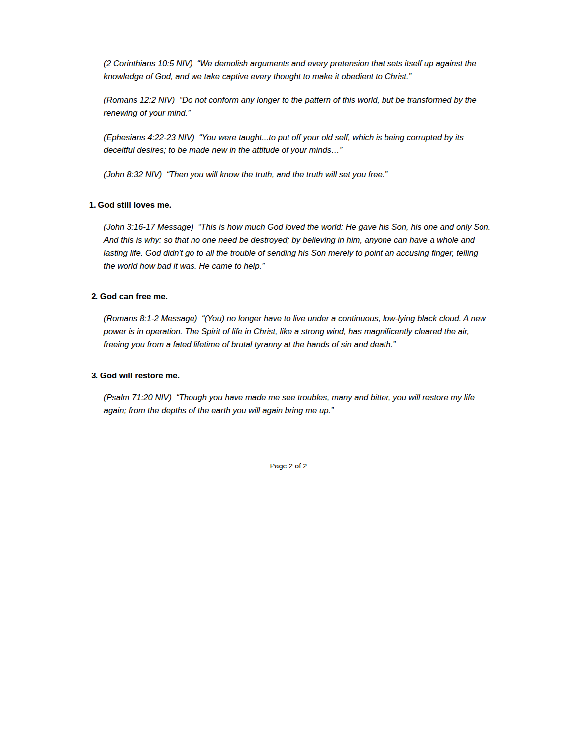(2 Corinthians 10:5 NIV) “We demolish arguments and every pretension that sets itself up against the knowledge of God, and we take captive every thought to make it obedient to Christ.”
(Romans 12:2 NIV) “Do not conform any longer to the pattern of this world, but be transformed by the renewing of your mind.”
(Ephesians 4:22-23 NIV) “You were taught...to put off your old self, which is being corrupted by its deceitful desires; to be made new in the attitude of your minds…”
(John 8:32 NIV) “Then you will know the truth, and the truth will set you free.”
1. God still loves me.
(John 3:16-17 Message) “This is how much God loved the world: He gave his Son, his one and only Son. And this is why: so that no one need be destroyed; by believing in him, anyone can have a whole and lasting life. God didn't go to all the trouble of sending his Son merely to point an accusing finger, telling the world how bad it was. He came to help.”
2. God can free me.
(Romans 8:1-2 Message) “(You) no longer have to live under a continuous, low-lying black cloud. A new power is in operation. The Spirit of life in Christ, like a strong wind, has magnificently cleared the air, freeing you from a fated lifetime of brutal tyranny at the hands of sin and death.”
3. God will restore me.
(Psalm 71:20 NIV) “Though you have made me see troubles, many and bitter, you will restore my life again; from the depths of the earth you will again bring me up.”
Page 2 of 2